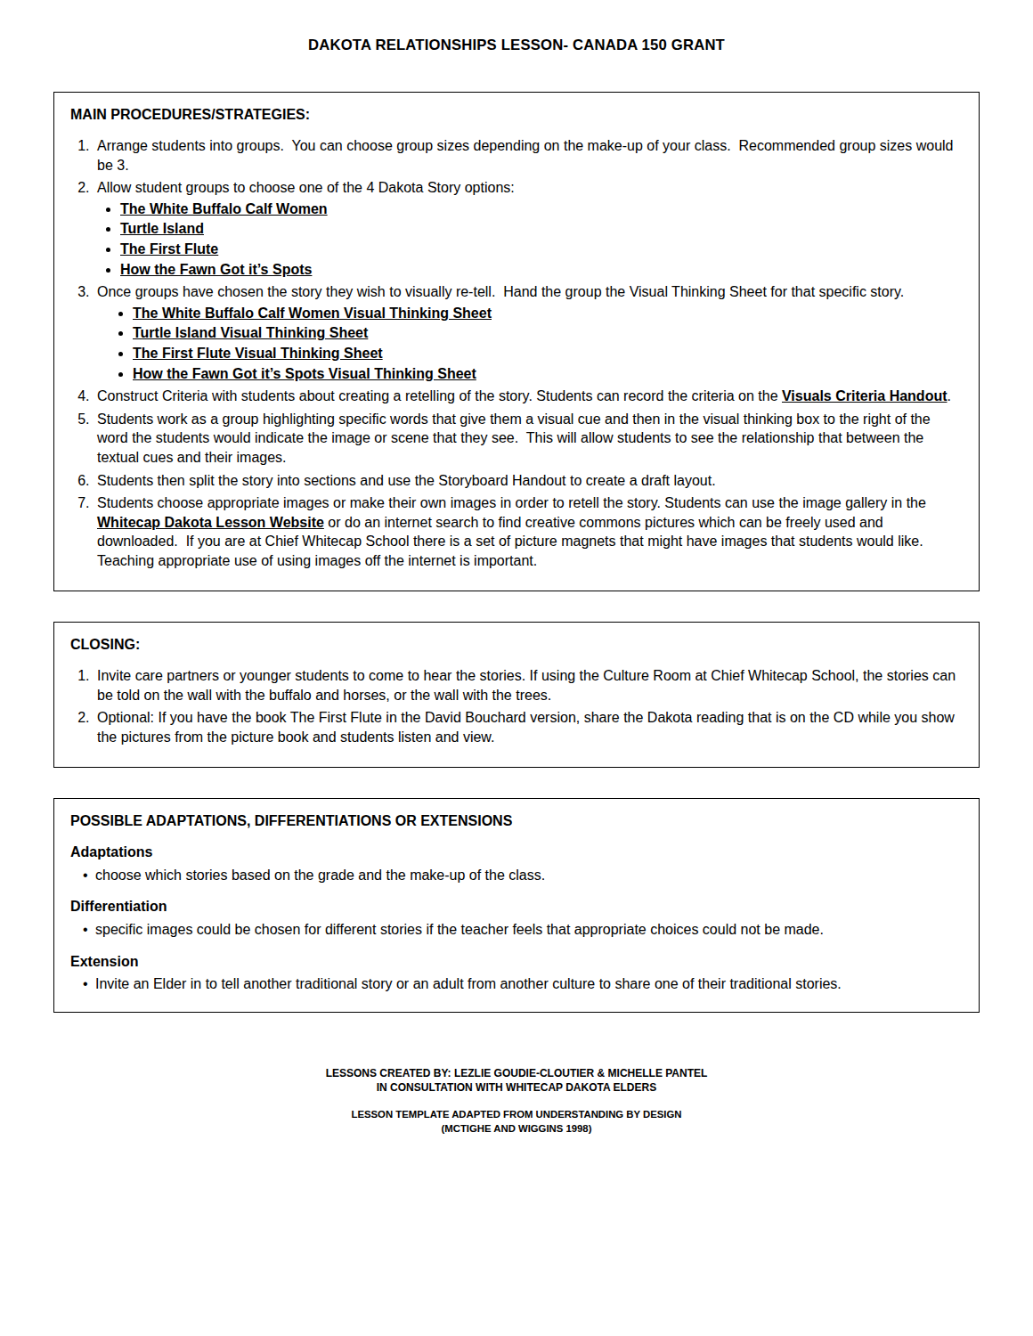DAKOTA RELATIONSHIPS LESSON- CANADA 150 GRANT
MAIN PROCEDURES/STRATEGIES:
Arrange students into groups. You can choose group sizes depending on the make-up of your class. Recommended group sizes would be 3.
Allow student groups to choose one of the 4 Dakota Story options:
The White Buffalo Calf Women
Turtle Island
The First Flute
How the Fawn Got it’s Spots
Once groups have chosen the story they wish to visually re-tell. Hand the group the Visual Thinking Sheet for that specific story.
The White Buffalo Calf Women Visual Thinking Sheet
Turtle Island Visual Thinking Sheet
The First Flute Visual Thinking Sheet
How the Fawn Got it’s Spots Visual Thinking Sheet
Construct Criteria with students about creating a retelling of the story. Students can record the criteria on the Visuals Criteria Handout.
Students work as a group highlighting specific words that give them a visual cue and then in the visual thinking box to the right of the word the students would indicate the image or scene that they see. This will allow students to see the relationship that between the textual cues and their images.
Students then split the story into sections and use the Storyboard Handout to create a draft layout.
Students choose appropriate images or make their own images in order to retell the story. Students can use the image gallery in the Whitecap Dakota Lesson Website or do an internet search to find creative commons pictures which can be freely used and downloaded. If you are at Chief Whitecap School there is a set of picture magnets that might have images that students would like. Teaching appropriate use of using images off the internet is important.
CLOSING:
Invite care partners or younger students to come to hear the stories. If using the Culture Room at Chief Whitecap School, the stories can be told on the wall with the buffalo and horses, or the wall with the trees.
Optional: If you have the book The First Flute in the David Bouchard version, share the Dakota reading that is on the CD while you show the pictures from the picture book and students listen and view.
POSSIBLE ADAPTATIONS, DIFFERENTIATIONS OR EXTENSIONS
Adaptations
choose which stories based on the grade and the make-up of the class.
Differentiation
specific images could be chosen for different stories if the teacher feels that appropriate choices could not be made.
Extension
Invite an Elder in to tell another traditional story or an adult from another culture to share one of their traditional stories.
LESSONS CREATED BY: LEZLIE GOUDIE-CLOUTIER & MICHELLE PANTEL
IN CONSULTATION WITH WHITECAP DAKOTA ELDERS
LESSON TEMPLATE ADAPTED FROM UNDERSTANDING BY DESIGN
(MCTIGHE AND WIGGINS 1998)